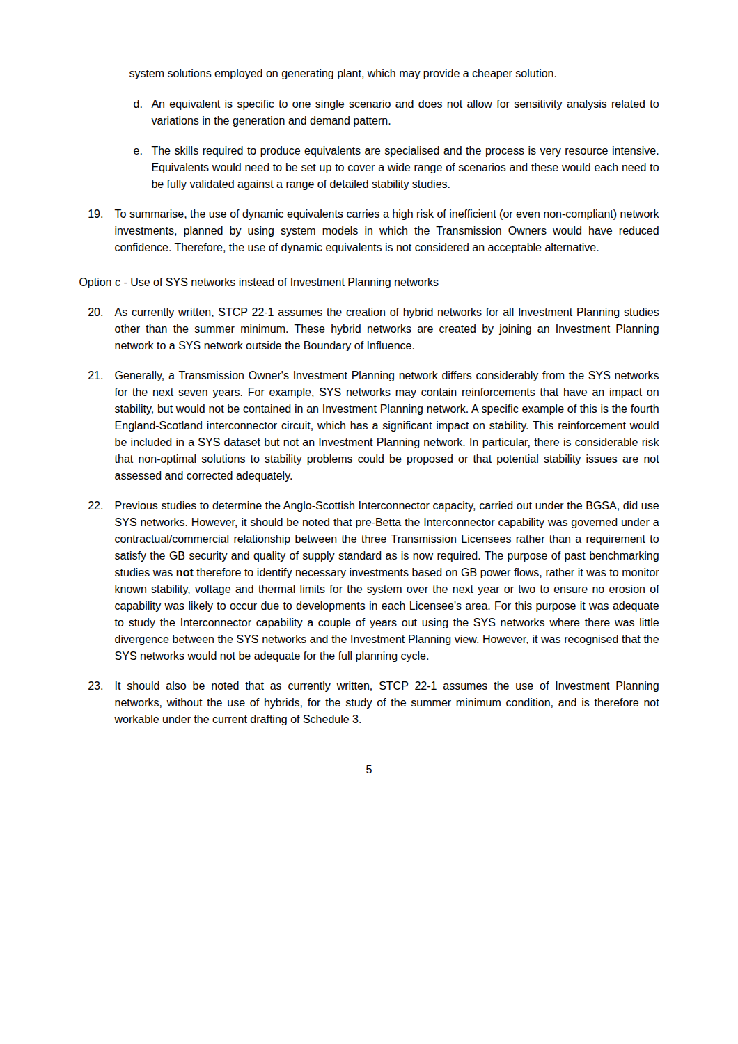system solutions employed on generating plant, which may provide a cheaper solution.
An equivalent is specific to one single scenario and does not allow for sensitivity analysis related to variations in the generation and demand pattern.
The skills required to produce equivalents are specialised and the process is very resource intensive. Equivalents would need to be set up to cover a wide range of scenarios and these would each need to be fully validated against a range of detailed stability studies.
To summarise, the use of dynamic equivalents carries a high risk of inefficient (or even non-compliant) network investments, planned by using system models in which the Transmission Owners would have reduced confidence. Therefore, the use of dynamic equivalents is not considered an acceptable alternative.
Option c - Use of SYS networks instead of Investment Planning networks
As currently written, STCP 22-1 assumes the creation of hybrid networks for all Investment Planning studies other than the summer minimum. These hybrid networks are created by joining an Investment Planning network to a SYS network outside the Boundary of Influence.
Generally, a Transmission Owner's Investment Planning network differs considerably from the SYS networks for the next seven years. For example, SYS networks may contain reinforcements that have an impact on stability, but would not be contained in an Investment Planning network. A specific example of this is the fourth England-Scotland interconnector circuit, which has a significant impact on stability. This reinforcement would be included in a SYS dataset but not an Investment Planning network. In particular, there is considerable risk that non-optimal solutions to stability problems could be proposed or that potential stability issues are not assessed and corrected adequately.
Previous studies to determine the Anglo-Scottish Interconnector capacity, carried out under the BGSA, did use SYS networks. However, it should be noted that pre-Betta the Interconnector capability was governed under a contractual/commercial relationship between the three Transmission Licensees rather than a requirement to satisfy the GB security and quality of supply standard as is now required. The purpose of past benchmarking studies was not therefore to identify necessary investments based on GB power flows, rather it was to monitor known stability, voltage and thermal limits for the system over the next year or two to ensure no erosion of capability was likely to occur due to developments in each Licensee's area. For this purpose it was adequate to study the Interconnector capability a couple of years out using the SYS networks where there was little divergence between the SYS networks and the Investment Planning view. However, it was recognised that the SYS networks would not be adequate for the full planning cycle.
It should also be noted that as currently written, STCP 22-1 assumes the use of Investment Planning networks, without the use of hybrids, for the study of the summer minimum condition, and is therefore not workable under the current drafting of Schedule 3.
5